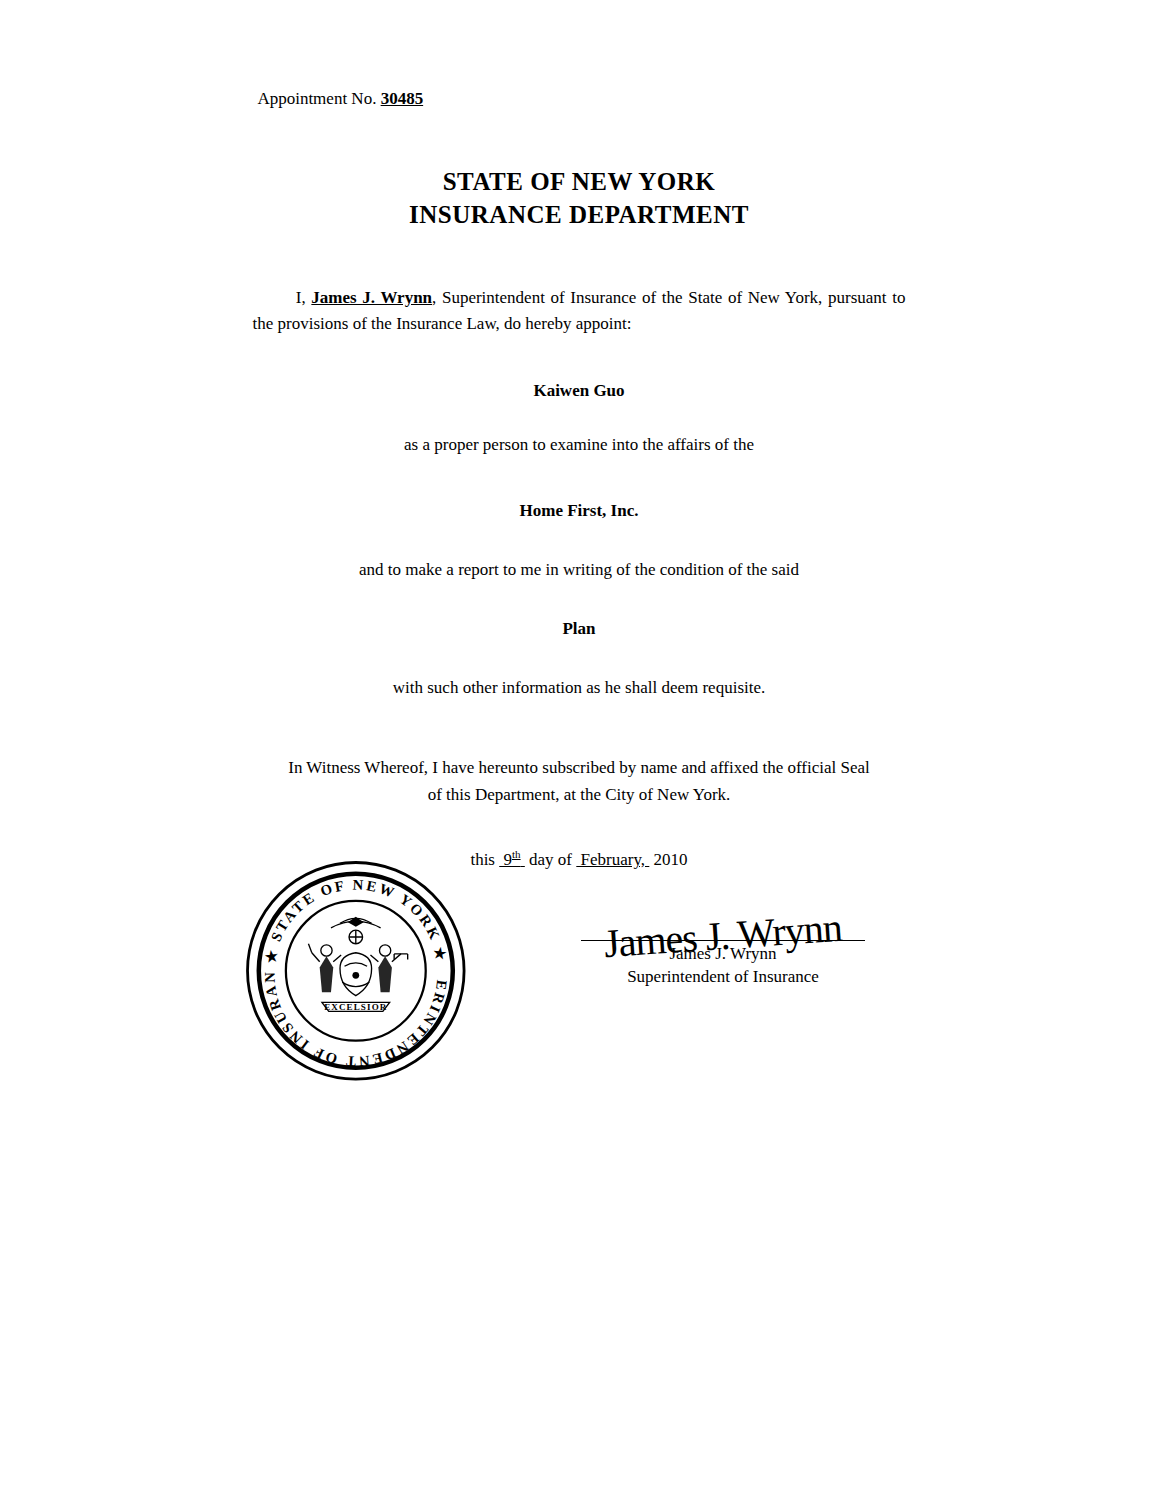Appointment No. 30485
STATE OF NEW YORKINSURANCE DEPARTMENT
I, James J. Wrynn, Superintendent of Insurance of the State of New York, pursuant to the provisions of the Insurance Law, do hereby appoint:
Kaiwen Guo
as a proper person to examine into the affairs of the
Home First, Inc.
and to make a report to me in writing of the condition of the said
Plan
with such other information as he shall deem requisite.
In Witness Whereof, I have hereunto subscribed by name and affixed the official Seal
of this Department, at the City of New York.
this 9th day of February, 2010
James J. Wrynn
James J. Wrynn
Superintendent of Insurance
★ STATE OF NEW YORK ★ SUPERINTENDENT OF INSURANCE EXCELSIOR